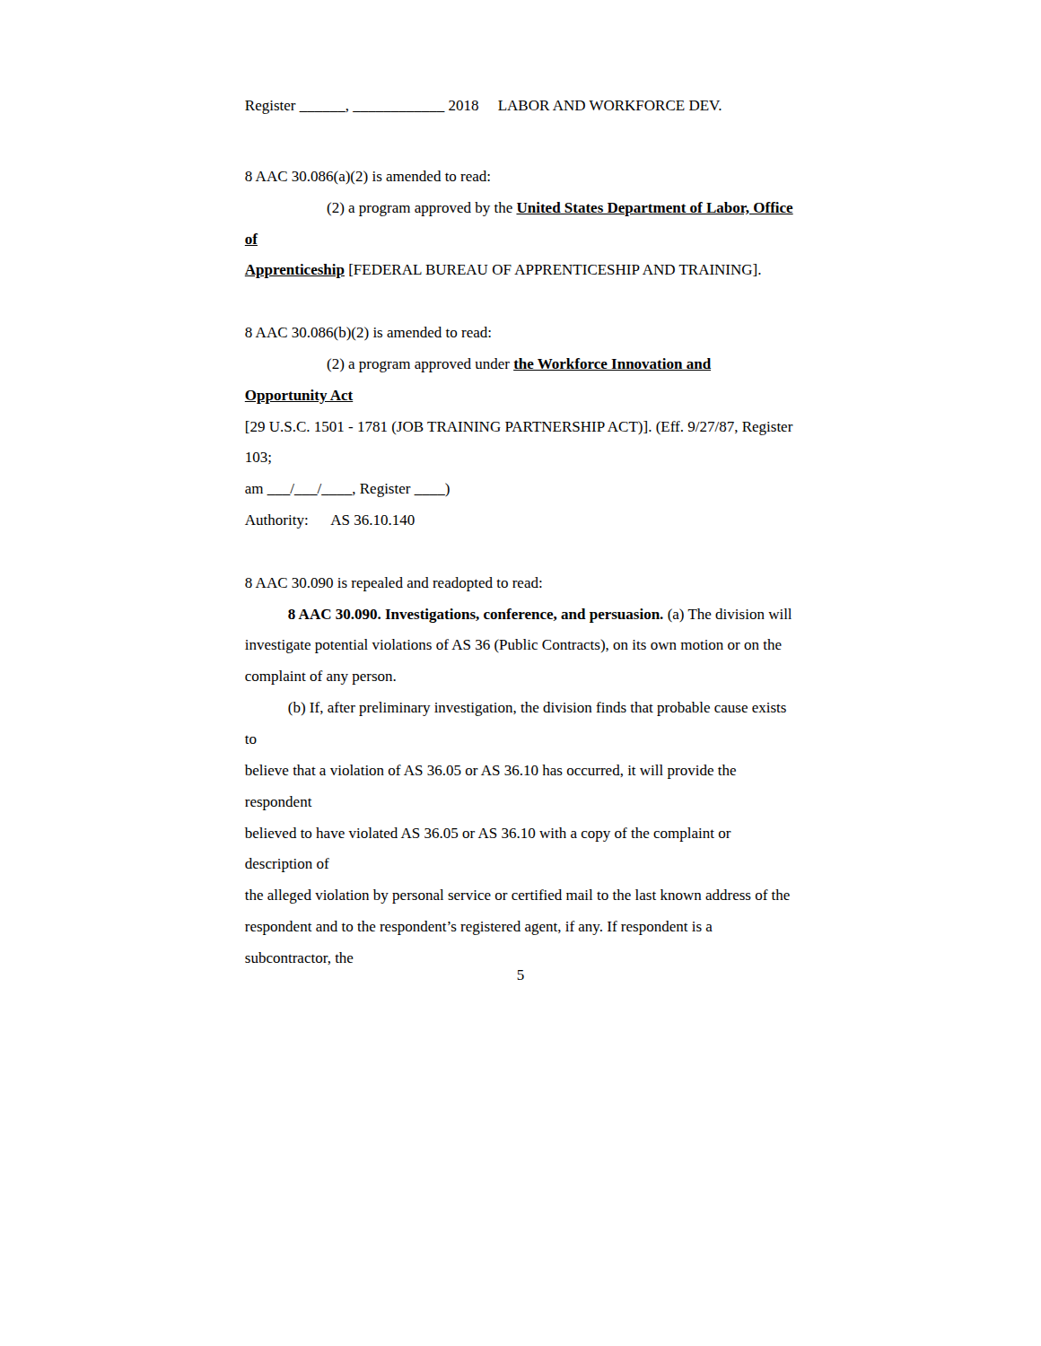Register ______, ____________ 2018 LABOR AND WORKFORCE DEV.
8 AAC 30.086(a)(2) is amended to read:
(2) a program approved by the United States Department of Labor, Office of
Apprenticeship [FEDERAL BUREAU OF APPRENTICESHIP AND TRAINING].
8 AAC 30.086(b)(2) is amended to read:
(2) a program approved under the Workforce Innovation and Opportunity Act
[29 U.S.C. 1501 - 1781 (JOB TRAINING PARTNERSHIP ACT)]. (Eff. 9/27/87, Register 103;
am ___/___/____, Register ____)
Authority: AS 36.10.140
8 AAC 30.090 is repealed and readopted to read:
8 AAC 30.090. Investigations, conference, and persuasion. (a) The division will
investigate potential violations of AS 36 (Public Contracts), on its own motion or on the
complaint of any person.
(b) If, after preliminary investigation, the division finds that probable cause exists to
believe that a violation of AS 36.05 or AS 36.10 has occurred, it will provide the respondent
believed to have violated AS 36.05 or AS 36.10 with a copy of the complaint or description of
the alleged violation by personal service or certified mail to the last known address of the
respondent and to the respondent’s registered agent, if any. If respondent is a subcontractor, the
5